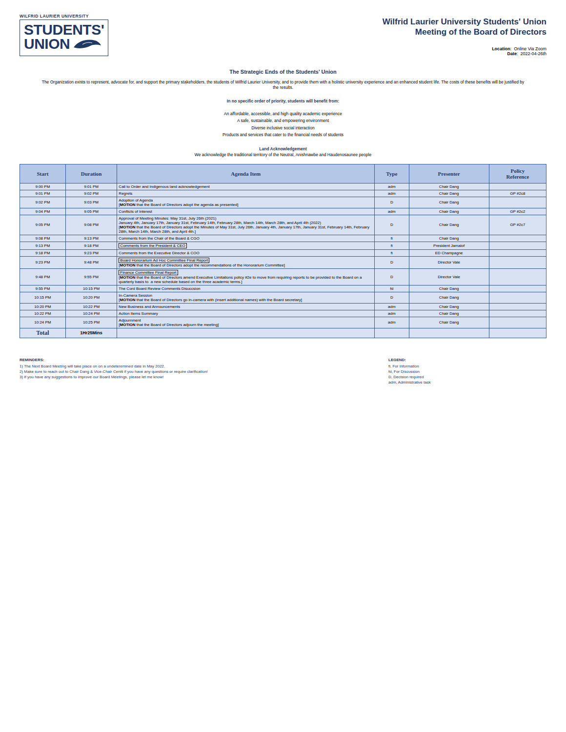WILFRID LAURIER UNIVERSITY
STUDENTS'
UNION
Wilfrid Laurier University Students' Union
Meeting of the Board of Directors
Location: Online Via Zoom
Date: 2022-04-26th
The Strategic Ends of the Students' Union
The Organization exists to represent, advocate for, and support the primary stakeholders, the students of Wilfrid Laurier University, and to provide them with a holistic university experience and an enhanced student life. The costs of these benefits will be justified by the results.
In no specific order of priority, students will benefit from:
An affordable, accessible, and high quality academic experience
A safe, sustainable, and empowering environment
Diverse inclusive social interaction
Products and services that cater to the financial needs of students
Land Acknowledgement
We acknowledge the traditional territory of the Neutral, Anishnawbe and Haudenosaunee people
| Start | Duration | Agenda Item | Type | Presenter | Policy Reference |
| --- | --- | --- | --- | --- | --- |
| 9:00 PM | 9:01 PM | Call to Order and Indigenous land acknowledgement | adm | Chair Dang | |
| 9:01 PM | 9:02 PM | Regrets | adm | Chair Dang | GP #2c8 |
| 9:02 PM | 9:03 PM | Adoption of Agenda [ MOTION that the Board of Directors adopt the agenda as presented] | D | Chair Dang | |
| 9:04 PM | 9:05 PM | Conflicts of Interest | adm | Chair Dang | GP #2c2 |
| 9:05 PM | 9:08 PM | Approval of Meeting Minutes: May 31st, July 26th (2021) January 4th, January 17th, January 31st, February 14th, February 28th, March 14th, March 28th, and April 4th (2022) [ MOTION that the Board of Directors adopt the Minutes of May 31st, July 26th, January 4th, January 17th, January 31st, February 14th, February 28th, March 14th, March 28th, and April 4th.] | D | Chair Dang | GP #2c7 |
| 9:08 PM | 9:13 PM | Comments from the Chair of the Board & CGO | fi | Chair Dang | |
| 9:13 PM | 9:18 PM | Comments from the President & CEO | fi | President Jamalof | |
| 9:18 PM | 9:23 PM | Comments from the Executive Director & COO | fi | ED Champagne | |
| 9:23 PM | 9:48 PM | Board Honorarium Ad Hoc Committee Final Report [ MOTION that the Board of Directors adopt the recommendations of the Honorarium Committee] | D | Director Vale | |
| 9:48 PM | 9:55 PM | Finance Committee Final Report [ MOTION that the Board of Directors amend Executive Limitations policy #2e to move from requiring reports to be provided to the Board on a quarterly basis to a new schedule based on the three academic terms.] | D | Director Vale | |
| 9:55 PM | 10:15 PM | The Cord Board Review Comments Disuccsion | fd | Chair Dang | |
| 10:15 PM | 10:20 PM | In-Camera Session [ MOTION that the Board of Directors go in-camera with (insert additional names) with the Board secretary] | D | Chair Dang | |
| 10:20 PM | 10:22 PM | New Business and Announcements | adm | Chair Dang | |
| 10:22 PM | 10:24 PM | Action Items Summary | adm | Chair Dang | |
| 10:24 PM | 10:25 PM | Adjournment [ MOTION that the Board of Directors adjourn the meeting] | adm | Chair Dang | |
| Total | 1Hr25Mins | | | | |
REMINDERS:
1) The Next Board Meeting will take place on on a undeteremined date in May 2022.
2) Make sure to reach out to Chair Dang & Vice-Chair Ceniti if you have any questions or require clarification!
3) If you have any suggestions to improve our Board Meetings, please let me know!
LEGEND:
fi, For Information
fd, For Discussion
D, Decision required
adm, Administrative task